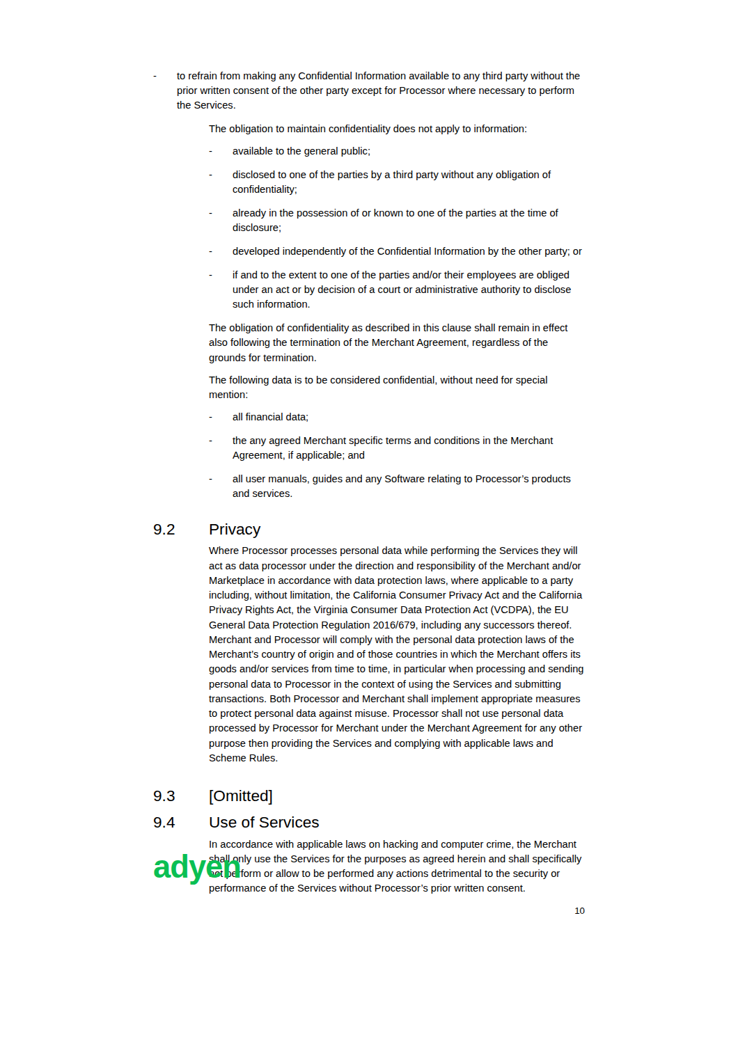to refrain from making any Confidential Information available to any third party without the prior written consent of the other party except for Processor where necessary to perform the Services.
The obligation to maintain confidentiality does not apply to information:
available to the general public;
disclosed to one of the parties by a third party without any obligation of confidentiality;
already in the possession of or known to one of the parties at the time of disclosure;
developed independently of the Confidential Information by the other party; or
if and to the extent to one of the parties and/or their employees are obliged under an act or by decision of a court or administrative authority to disclose such information.
The obligation of confidentiality as described in this clause shall remain in effect also following the termination of the Merchant Agreement, regardless of the grounds for termination.
The following data is to be considered confidential, without need for special mention:
all financial data;
the any agreed Merchant specific terms and conditions in the Merchant Agreement, if applicable; and
all user manuals, guides and any Software relating to Processor’s products and services.
9.2
Privacy
Where Processor processes personal data while performing the Services they will act as data processor under the direction and responsibility of the Merchant and/or Marketplace in accordance with data protection laws, where applicable to a party including, without limitation, the California Consumer Privacy Act and the California Privacy Rights Act, the Virginia Consumer Data Protection Act (VCDPA), the EU General Data Protection Regulation 2016/679, including any successors thereof. Merchant and Processor will comply with the personal data protection laws of the Merchant’s country of origin and of those countries in which the Merchant offers its goods and/or services from time to time, in particular when processing and sending personal data to Processor in the context of using the Services and submitting transactions. Both Processor and Merchant shall implement appropriate measures to protect personal data against misuse. Processor shall not use personal data processed by Processor for Merchant under the Merchant Agreement for any other purpose then providing the Services and complying with applicable laws and Scheme Rules.
9.3
[Omitted]
9.4
Use of Services
In accordance with applicable laws on hacking and computer crime, the Merchant shall only use the Services for the purposes as agreed herein and shall specifically not perform or allow to be performed any actions detrimental to the security or performance of the Services without Processor’s prior written consent.
adyen
10